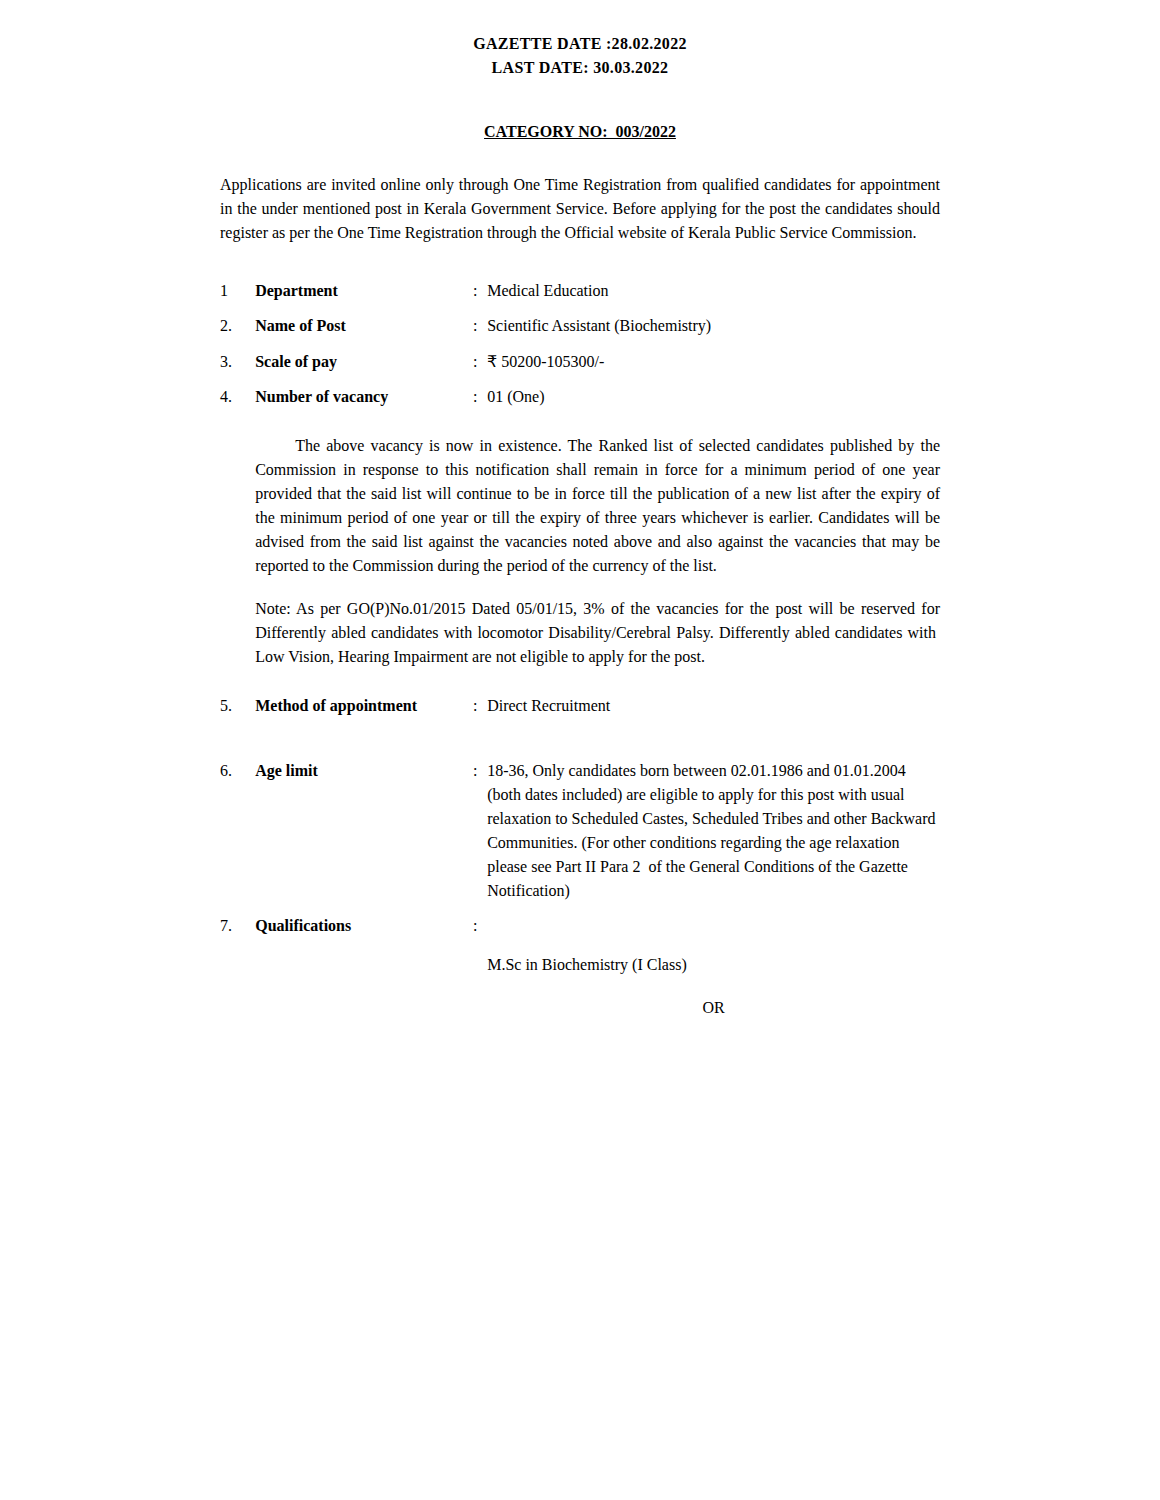GAZETTE DATE :28.02.2022
LAST DATE: 30.03.2022
CATEGORY NO: 003/2022
Applications are invited online only through One Time Registration from qualified candidates for appointment in the under mentioned post in Kerala Government Service. Before applying for the post the candidates should register as per the One Time Registration through the Official website of Kerala Public Service Commission.
| 1 | Department | : | Medical Education |
| 2. | Name of Post | : | Scientific Assistant (Biochemistry) |
| 3. | Scale of pay | : | ₹ 50200-105300/- |
| 4. | Number of vacancy | : | 01 (One) |
The above vacancy is now in existence. The Ranked list of selected candidates published by the Commission in response to this notification shall remain in force for a minimum period of one year provided that the said list will continue to be in force till the publication of a new list after the expiry of the minimum period of one year or till the expiry of three years whichever is earlier. Candidates will be advised from the said list against the vacancies noted above and also against the vacancies that may be reported to the Commission during the period of the currency of the list.
Note: As per GO(P)No.01/2015 Dated 05/01/15, 3% of the vacancies for the post will be reserved for Differently abled candidates with locomotor Disability/Cerebral Palsy. Differently abled candidates with Low Vision, Hearing Impairment are not eligible to apply for the post.
| 5. | Method of appointment | : | Direct Recruitment |
| 6. | Age limit | : | 18-36, Only candidates born between 02.01.1986 and 01.01.2004 (both dates included) are eligible to apply for this post with usual relaxation to Scheduled Castes, Scheduled Tribes and other Backward Communities. (For other conditions regarding the age relaxation please see Part II Para 2 of the General Conditions of the Gazette Notification) |
| 7. | Qualifications | : | |
| | | | M.Sc in Biochemistry (I Class) OR |